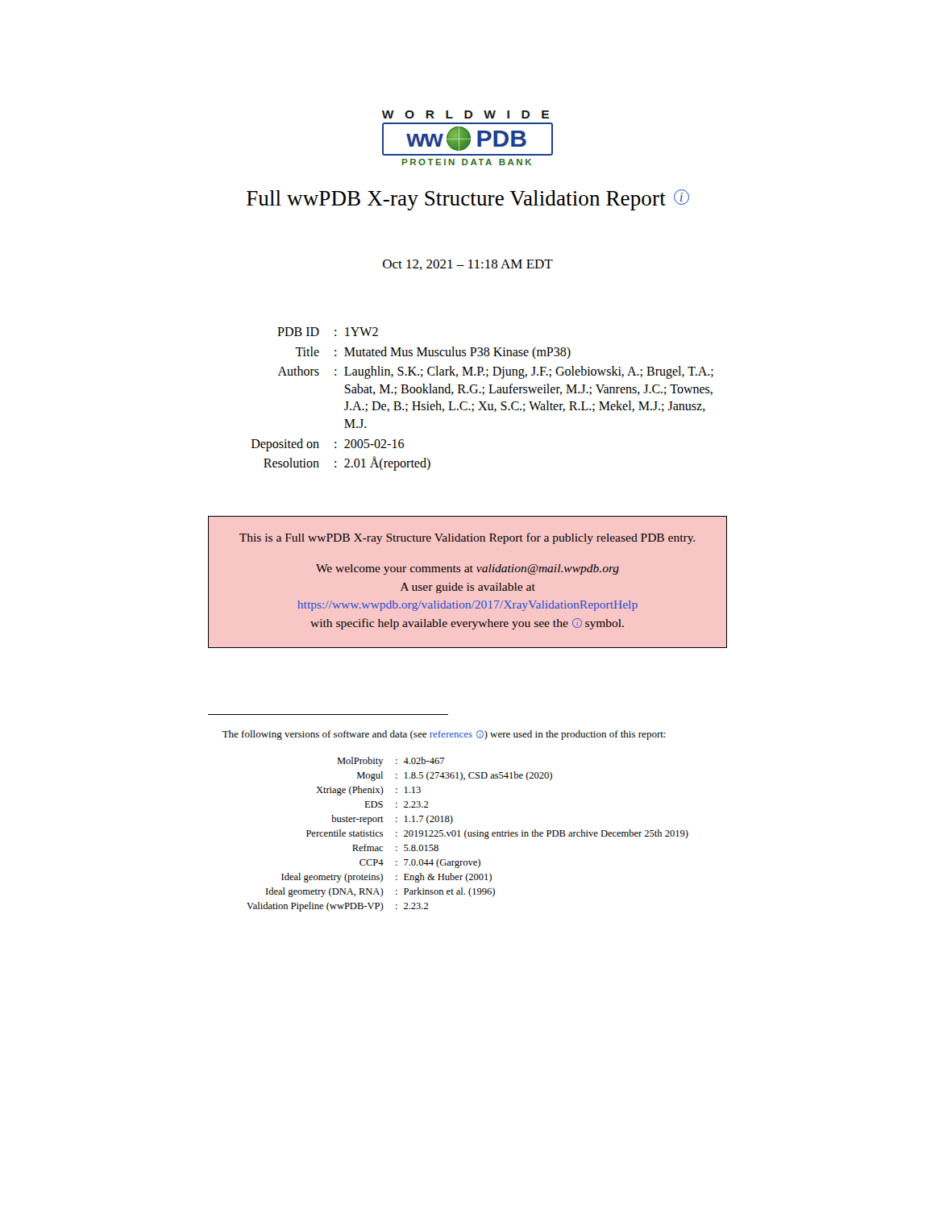W O R L D W I D E
ww PDB
PROTEIN DATA BANK
Full wwPDB X-ray Structure Validation Report i
Oct 12, 2021 – 11:18 AM EDT
| PDB ID | : | 1YW2 |
| Title | : | Mutated Mus Musculus P38 Kinase (mP38) |
| Authors | : | Laughlin, S.K.; Clark, M.P.; Djung, J.F.; Golebiowski, A.; Brugel, T.A.; Sabat, M.; Bookland, R.G.; Laufersweiler, M.J.; Vanrens, J.C.; Townes, J.A.; De, B.; Hsieh, L.C.; Xu, S.C.; Walter, R.L.; Mekel, M.J.; Janusz, M.J. |
| Deposited on | : | 2005-02-16 |
| Resolution | : | 2.01 Å(reported) |
This is a Full wwPDB X-ray Structure Validation Report for a publicly released PDB entry.
We welcome your comments at validation@mail.wwpdb.org
A user guide is available at
https://www.wwpdb.org/validation/2017/XrayValidationReportHelp
with specific help available everywhere you see the i symbol.
The following versions of software and data (see references i) were used in the production of this report:
| MolProbity | : | 4.02b-467 |
| Mogul | : | 1.8.5 (274361), CSD as541be (2020) |
| Xtriage (Phenix) | : | 1.13 |
| EDS | : | 2.23.2 |
| buster-report | : | 1.1.7 (2018) |
| Percentile statistics | : | 20191225.v01 (using entries in the PDB archive December 25th 2019) |
| Refmac | : | 5.8.0158 |
| CCP4 | : | 7.0.044 (Gargrove) |
| Ideal geometry (proteins) | : | Engh & Huber (2001) |
| Ideal geometry (DNA, RNA) | : | Parkinson et al. (1996) |
| Validation Pipeline (wwPDB-VP) | : | 2.23.2 |